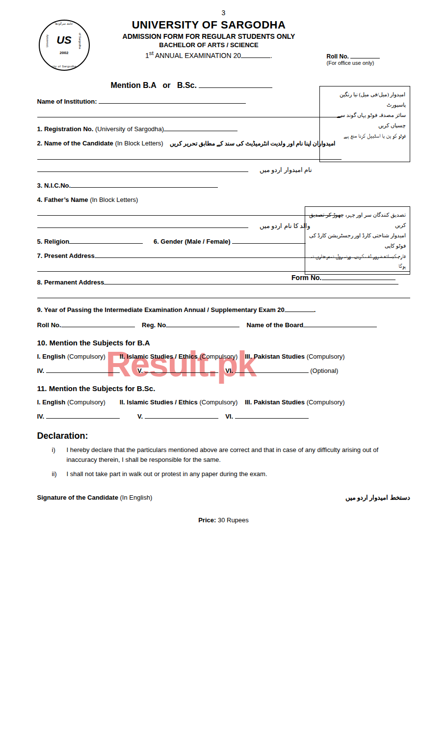3
جامعہ سرگودھا
University
of Sargodha
US
2002
sity of Sargodha
UNIVERSITY OF SARGODHA
ADMISSION FORM FOR REGULAR STUDENTS ONLY
BACHELOR OF ARTS / SCIENCE
1st ANNUAL EXAMINATION 20 .
Roll No.
(For office use only)
Mention B.A or B.Sc.
امیدوار (میل/فی میل) نیا رنگین پاسپورٹ
سائز مصدقہ فوٹو یہاں گوند سے چسپاں کریں
فوٹو کو پن یا اسٹیپل کرنا منع ہے
تصدیق کنندگان سر اور چہرہ چھوڑ کر تصدیق کریں
امیدوار شناختی کارڈ اور رجسٹریشن کارڈ کی فوٹو کاپی
فارم کیساتھ ضرور لف کریں۔ ورنہ رول نمبر جاری نہ ہوگا
Name of Institution:
1. Registration No. (University of Sargodha)
2. Name of the Candidate (In Block Letters) امیدواران اپنا نام اور ولدیت انٹرمیڈیٹ کی سند کے مطابق تحریر کریں
نام امیدوار اردو میں
3. N.I.C.No.
4. Father’s Name (In Block Letters)
والد کا نام اردو میں
5. Religion 6. Gender (Male / Female)
Form No.
7. Present Address
8. Permanent Address
9. Year of Passing the Intermediate Examination Annual / Supplementary Exam 20 .
Roll No. Reg. No Name of the Board
10. Mention the Subjects for B.A
I. English (Compulsory) II. Islamic Studies / Ethics (Compulsory) III. Pakistan Studies (Compulsory)
IV. V. VI. (Optional)
11. Mention the Subjects for B.Sc.
I. English (Compulsory) II. Islamic Studies / Ethics (Compulsory) III. Pakistan Studies (Compulsory)
IV. V. VI.
Declaration:
i) I hereby declare that the particulars mentioned above are correct and that in case of any difficulty arising out of inaccuracy therein, I shall be responsible for the same.
ii) I shall not take part in walk out or protest in any paper during the exam.
Signature of the Candidate (In English)
دستخط امیدوار اردو میں
Price: 30 Rupees
Result.pk